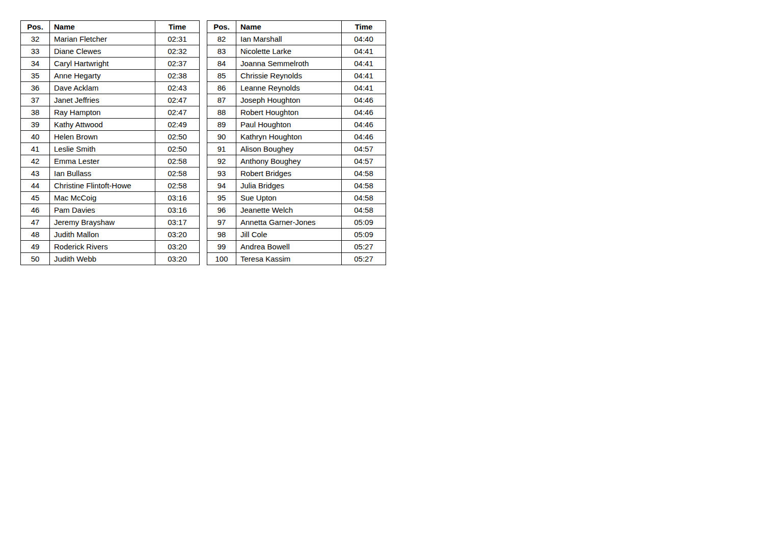| Pos. | Name | Time | | Pos. | Name | Time |
| --- | --- | --- | --- | --- | --- | --- |
| 32 | Marian Fletcher | 02:31 | | 82 | Ian Marshall | 04:40 |
| 33 | Diane Clewes | 02:32 | | 83 | Nicolette Larke | 04:41 |
| 34 | Caryl Hartwright | 02:37 | | 84 | Joanna Semmelroth | 04:41 |
| 35 | Anne Hegarty | 02:38 | | 85 | Chrissie Reynolds | 04:41 |
| 36 | Dave Acklam | 02:43 | | 86 | Leanne Reynolds | 04:41 |
| 37 | Janet Jeffries | 02:47 | | 87 | Joseph Houghton | 04:46 |
| 38 | Ray Hampton | 02:47 | | 88 | Robert Houghton | 04:46 |
| 39 | Kathy Attwood | 02:49 | | 89 | Paul Houghton | 04:46 |
| 40 | Helen Brown | 02:50 | | 90 | Kathryn Houghton | 04:46 |
| 41 | Leslie Smith | 02:50 | | 91 | Alison Boughey | 04:57 |
| 42 | Emma Lester | 02:58 | | 92 | Anthony Boughey | 04:57 |
| 43 | Ian Bullass | 02:58 | | 93 | Robert Bridges | 04:58 |
| 44 | Christine Flintoft-Howe | 02:58 | | 94 | Julia Bridges | 04:58 |
| 45 | Mac McCoig | 03:16 | | 95 | Sue Upton | 04:58 |
| 46 | Pam Davies | 03:16 | | 96 | Jeanette Welch | 04:58 |
| 47 | Jeremy Brayshaw | 03:17 | | 97 | Annetta Garner-Jones | 05:09 |
| 48 | Judith Mallon | 03:20 | | 98 | Jill Cole | 05:09 |
| 49 | Roderick Rivers | 03:20 | | 99 | Andrea Bowell | 05:27 |
| 50 | Judith Webb | 03:20 | | 100 | Teresa Kassim | 05:27 |